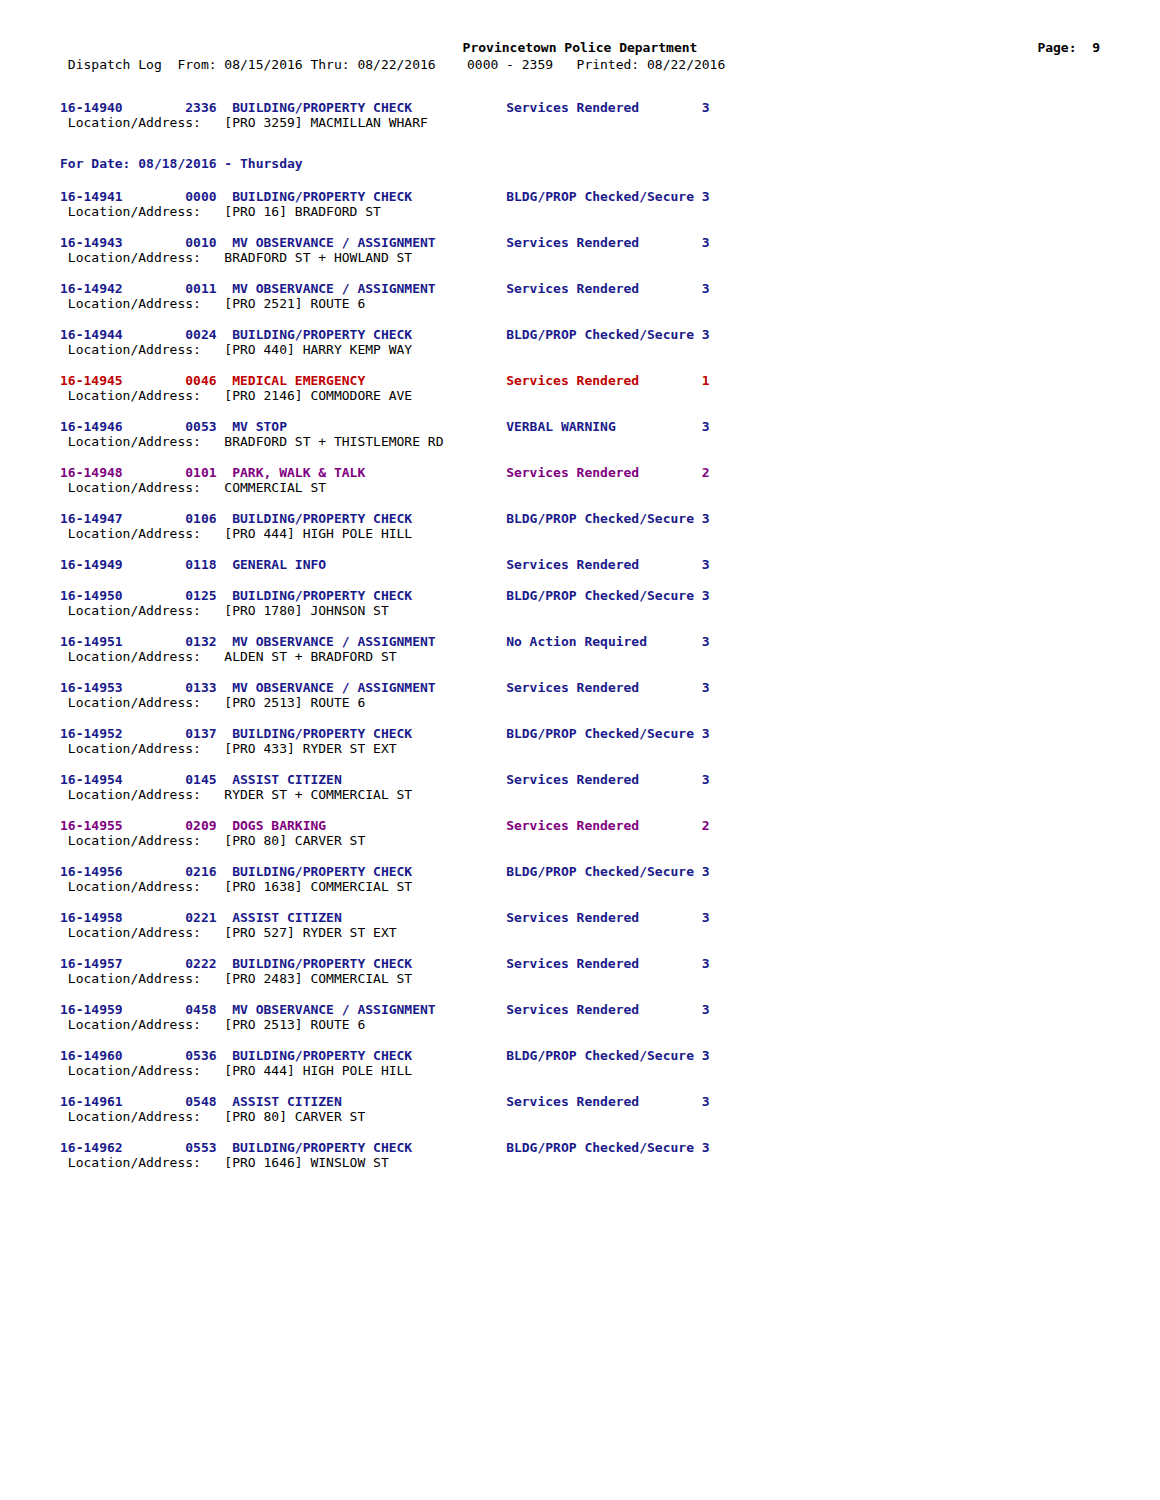Provincetown Police Department Page: 9
Dispatch Log From: 08/15/2016 Thru: 08/22/2016 0000 - 2359 Printed: 08/22/2016
16-14940 2336 BUILDING/PROPERTY CHECK Services Rendered 3
Location/Address: [PRO 3259] MACMILLAN WHARF
For Date: 08/18/2016 - Thursday
16-14941 0000 BUILDING/PROPERTY CHECK BLDG/PROP Checked/Secure 3
Location/Address: [PRO 16] BRADFORD ST
16-14943 0010 MV OBSERVANCE / ASSIGNMENT Services Rendered 3
Location/Address: BRADFORD ST + HOWLAND ST
16-14942 0011 MV OBSERVANCE / ASSIGNMENT Services Rendered 3
Location/Address: [PRO 2521] ROUTE 6
16-14944 0024 BUILDING/PROPERTY CHECK BLDG/PROP Checked/Secure 3
Location/Address: [PRO 440] HARRY KEMP WAY
16-14945 0046 MEDICAL EMERGENCY Services Rendered 1
Location/Address: [PRO 2146] COMMODORE AVE
16-14946 0053 MV STOP VERBAL WARNING 3
Location/Address: BRADFORD ST + THISTLEMORE RD
16-14948 0101 PARK, WALK & TALK Services Rendered 2
Location/Address: COMMERCIAL ST
16-14947 0106 BUILDING/PROPERTY CHECK BLDG/PROP Checked/Secure 3
Location/Address: [PRO 444] HIGH POLE HILL
16-14949 0118 GENERAL INFO Services Rendered 3
16-14950 0125 BUILDING/PROPERTY CHECK BLDG/PROP Checked/Secure 3
Location/Address: [PRO 1780] JOHNSON ST
16-14951 0132 MV OBSERVANCE / ASSIGNMENT No Action Required 3
Location/Address: ALDEN ST + BRADFORD ST
16-14953 0133 MV OBSERVANCE / ASSIGNMENT Services Rendered 3
Location/Address: [PRO 2513] ROUTE 6
16-14952 0137 BUILDING/PROPERTY CHECK BLDG/PROP Checked/Secure 3
Location/Address: [PRO 433] RYDER ST EXT
16-14954 0145 ASSIST CITIZEN Services Rendered 3
Location/Address: RYDER ST + COMMERCIAL ST
16-14955 0209 DOGS BARKING Services Rendered 2
Location/Address: [PRO 80] CARVER ST
16-14956 0216 BUILDING/PROPERTY CHECK BLDG/PROP Checked/Secure 3
Location/Address: [PRO 1638] COMMERCIAL ST
16-14958 0221 ASSIST CITIZEN Services Rendered 3
Location/Address: [PRO 527] RYDER ST EXT
16-14957 0222 BUILDING/PROPERTY CHECK Services Rendered 3
Location/Address: [PRO 2483] COMMERCIAL ST
16-14959 0458 MV OBSERVANCE / ASSIGNMENT Services Rendered 3
Location/Address: [PRO 2513] ROUTE 6
16-14960 0536 BUILDING/PROPERTY CHECK BLDG/PROP Checked/Secure 3
Location/Address: [PRO 444] HIGH POLE HILL
16-14961 0548 ASSIST CITIZEN Services Rendered 3
Location/Address: [PRO 80] CARVER ST
16-14962 0553 BUILDING/PROPERTY CHECK BLDG/PROP Checked/Secure 3
Location/Address: [PRO 1646] WINSLOW ST